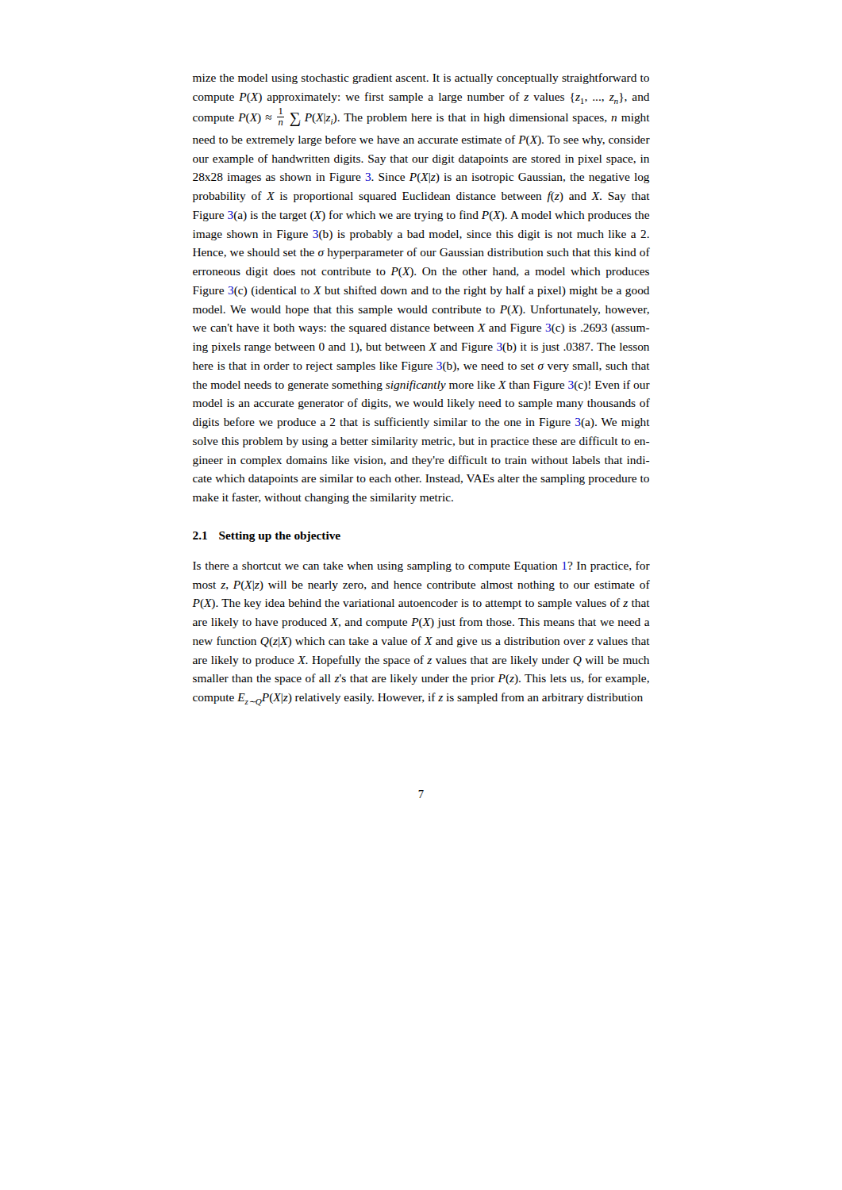mize the model using stochastic gradient ascent. It is actually conceptually straightforward to compute P(X) approximately: we first sample a large number of z values {z1, ..., zn}, and compute P(X) ≈ 1 n ∑i P(X|zi). The problem here is that in high dimensional spaces, n might need to be extremely large before we have an accurate estimate of P(X). To see why, consider our example of handwritten digits. Say that our digit datapoints are stored in pixel space, in 28x28 images as shown in Figure 3. Since P(X|z) is an isotropic Gaussian, the negative log probability of X is proportional squared Euclidean distance between f(z) and X. Say that Figure 3(a) is the target (X) for which we are trying to find P(X). A model which produces the image shown in Figure 3(b) is probably a bad model, since this digit is not much like a 2. Hence, we should set the σ hyperparameter of our Gaussian distribution such that this kind of erroneous digit does not contribute to P(X). On the other hand, a model which produces Figure 3(c) (identical to X but shifted down and to the right by half a pixel) might be a good model. We would hope that this sample would contribute to P(X). Unfortunately, however, we can't have it both ways: the squared distance between X and Figure 3(c) is .2693 (assuming pixels range between 0 and 1), but between X and Figure 3(b) it is just .0387. The lesson here is that in order to reject samples like Figure 3(b), we need to set σ very small, such that the model needs to generate something significantly more like X than Figure 3(c)! Even if our model is an accurate generator of digits, we would likely need to sample many thousands of digits before we produce a 2 that is sufficiently similar to the one in Figure 3(a). We might solve this problem by using a better similarity metric, but in practice these are difficult to engineer in complex domains like vision, and they're difficult to train without labels that indicate which datapoints are similar to each other. Instead, VAEs alter the sampling procedure to make it faster, without changing the similarity metric.
2.1 Setting up the objective
Is there a shortcut we can take when using sampling to compute Equation 1? In practice, for most z, P(X|z) will be nearly zero, and hence contribute almost nothing to our estimate of P(X). The key idea behind the variational autoencoder is to attempt to sample values of z that are likely to have produced X, and compute P(X) just from those. This means that we need a new function Q(z|X) which can take a value of X and give us a distribution over z values that are likely to produce X. Hopefully the space of z values that are likely under Q will be much smaller than the space of all z's that are likely under the prior P(z). This lets us, for example, compute Ez∼QP(X|z) relatively easily. However, if z is sampled from an arbitrary distribution
7